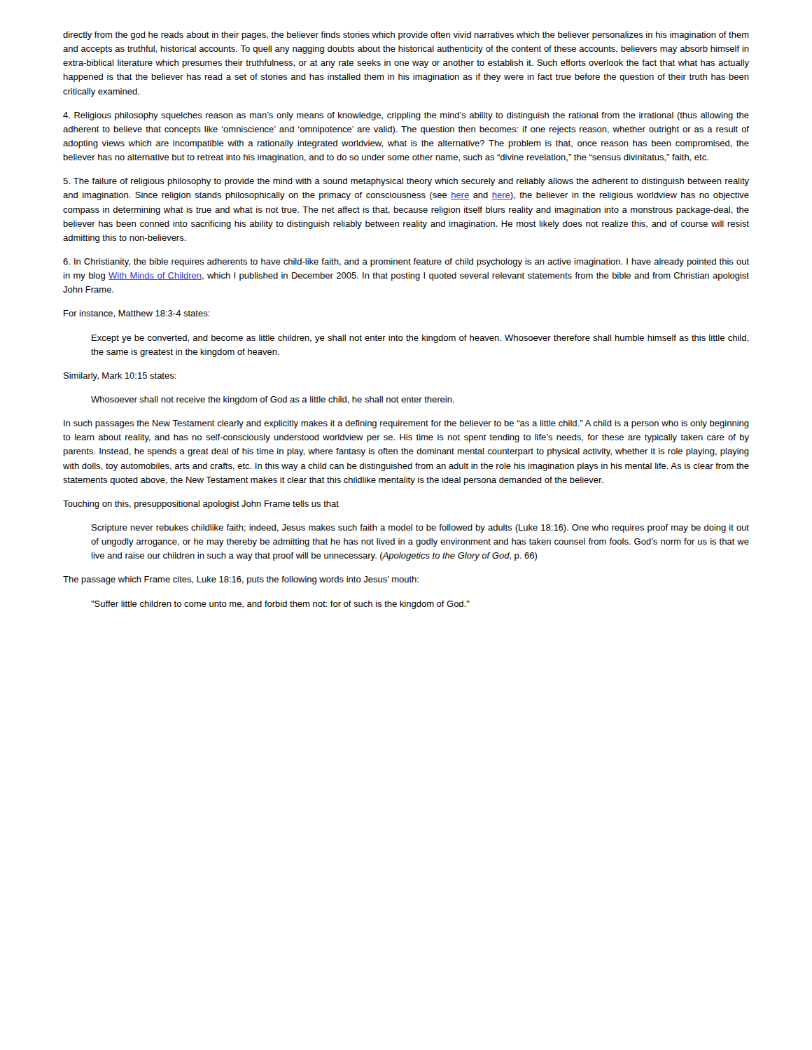directly from the god he reads about in their pages, the believer finds stories which provide often vivid narratives which the believer personalizes in his imagination of them and accepts as truthful, historical accounts. To quell any nagging doubts about the historical authenticity of the content of these accounts, believers may absorb himself in extra-biblical literature which presumes their truthfulness, or at any rate seeks in one way or another to establish it. Such efforts overlook the fact that what has actually happened is that the believer has read a set of stories and has installed them in his imagination as if they were in fact true before the question of their truth has been critically examined.
4. Religious philosophy squelches reason as man’s only means of knowledge, crippling the mind’s ability to distinguish the rational from the irrational (thus allowing the adherent to believe that concepts like ‘omniscience’ and ‘omnipotence’ are valid). The question then becomes: if one rejects reason, whether outright or as a result of adopting views which are incompatible with a rationally integrated worldview, what is the alternative? The problem is that, once reason has been compromised, the believer has no alternative but to retreat into his imagination, and to do so under some other name, such as “divine revelation,” the “sensus divinitatus,” faith, etc.
5. The failure of religious philosophy to provide the mind with a sound metaphysical theory which securely and reliably allows the adherent to distinguish between reality and imagination. Since religion stands philosophically on the primacy of consciousness (see here and here), the believer in the religious worldview has no objective compass in determining what is true and what is not true. The net affect is that, because religion itself blurs reality and imagination into a monstrous package-deal, the believer has been conned into sacrificing his ability to distinguish reliably between reality and imagination. He most likely does not realize this, and of course will resist admitting this to non-believers.
6. In Christianity, the bible requires adherents to have child-like faith, and a prominent feature of child psychology is an active imagination. I have already pointed this out in my blog With Minds of Children, which I published in December 2005. In that posting I quoted several relevant statements from the bible and from Christian apologist John Frame.
For instance, Matthew 18:3-4 states:
Except ye be converted, and become as little children, ye shall not enter into the kingdom of heaven. Whosoever therefore shall humble himself as this little child, the same is greatest in the kingdom of heaven.
Similarly, Mark 10:15 states:
Whosoever shall not receive the kingdom of God as a little child, he shall not enter therein.
In such passages the New Testament clearly and explicitly makes it a defining requirement for the believer to be “as a little child.” A child is a person who is only beginning to learn about reality, and has no self-consciously understood worldview per se. His time is not spent tending to life’s needs, for these are typically taken care of by parents. Instead, he spends a great deal of his time in play, where fantasy is often the dominant mental counterpart to physical activity, whether it is role playing, playing with dolls, toy automobiles, arts and crafts, etc. In this way a child can be distinguished from an adult in the role his imagination plays in his mental life. As is clear from the statements quoted above, the New Testament makes it clear that this childlike mentality is the ideal persona demanded of the believer.
Touching on this, presuppositional apologist John Frame tells us that
Scripture never rebukes childlike faith; indeed, Jesus makes such faith a model to be followed by adults (Luke 18:16). One who requires proof may be doing it out of ungodly arrogance, or he may thereby be admitting that he has not lived in a godly environment and has taken counsel from fools. God’s norm for us is that we live and raise our children in such a way that proof will be unnecessary. (Apologetics to the Glory of God, p. 66)
The passage which Frame cites, Luke 18:16, puts the following words into Jesus’ mouth:
"Suffer little children to come unto me, and forbid them not: for of such is the kingdom of God."